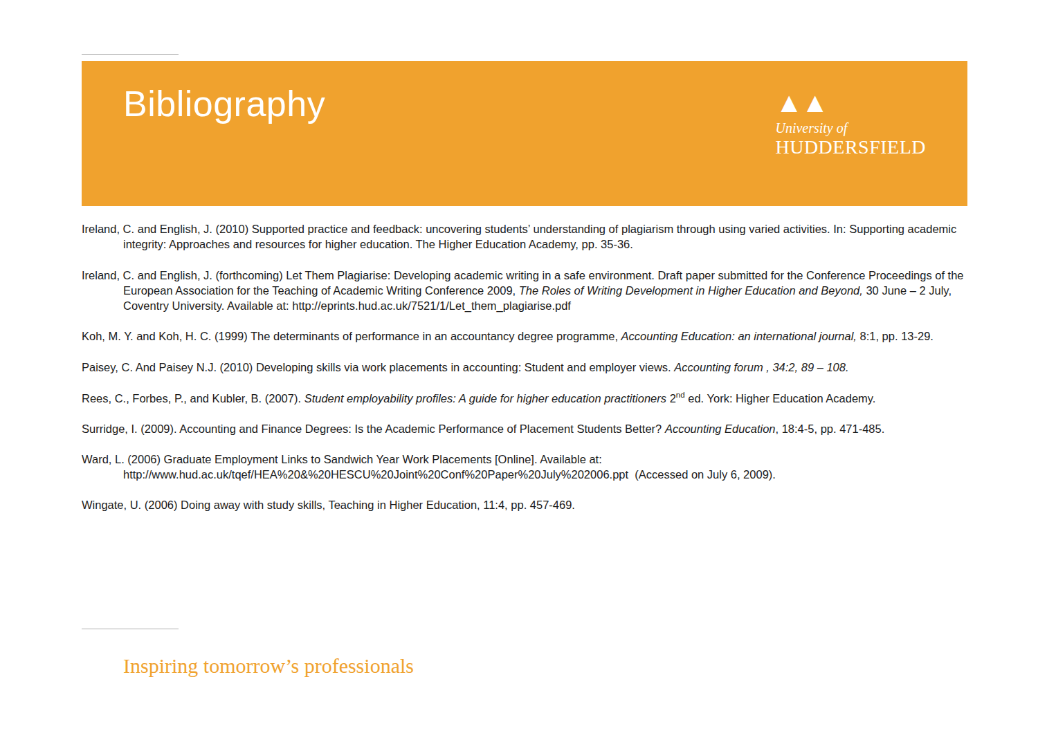Bibliography
▲▲
University of
Huddersfield
Ireland, C. and English, J. (2010) Supported practice and feedback: uncovering students’ understanding of plagiarism through using varied activities. In: Supporting academic integrity: Approaches and resources for higher education. The Higher Education Academy, pp. 35-36.
Ireland, C. and English, J. (forthcoming) Let Them Plagiarise: Developing academic writing in a safe environment. Draft paper submitted for the Conference Proceedings of the European Association for the Teaching of Academic Writing Conference 2009, The Roles of Writing Development in Higher Education and Beyond, 30 June – 2 July, Coventry University. Available at: http://eprints.hud.ac.uk/7521/1/Let_them_plagiarise.pdf
Koh, M. Y. and Koh, H. C. (1999) The determinants of performance in an accountancy degree programme, Accounting Education: an international journal, 8:1, pp. 13-29.
Paisey, C. And Paisey N.J. (2010) Developing skills via work placements in accounting: Student and employer views. Accounting forum , 34:2, 89 – 108.
Rees, C., Forbes, P., and Kubler, B. (2007). Student employability profiles: A guide for higher education practitioners 2nd ed. York: Higher Education Academy.
Surridge, I. (2009). Accounting and Finance Degrees: Is the Academic Performance of Placement Students Better? Accounting Education, 18:4-5, pp. 471-485.
Ward, L. (2006) Graduate Employment Links to Sandwich Year Work Placements [Online]. Available at: http://www.hud.ac.uk/tqef/HEA%20&%20HESCU%20Joint%20Conf%20Paper%20July%202006.ppt (Accessed on July 6, 2009).
Wingate, U. (2006) Doing away with study skills, Teaching in Higher Education, 11:4, pp. 457-469.
Inspiring tomorrow’s professionals